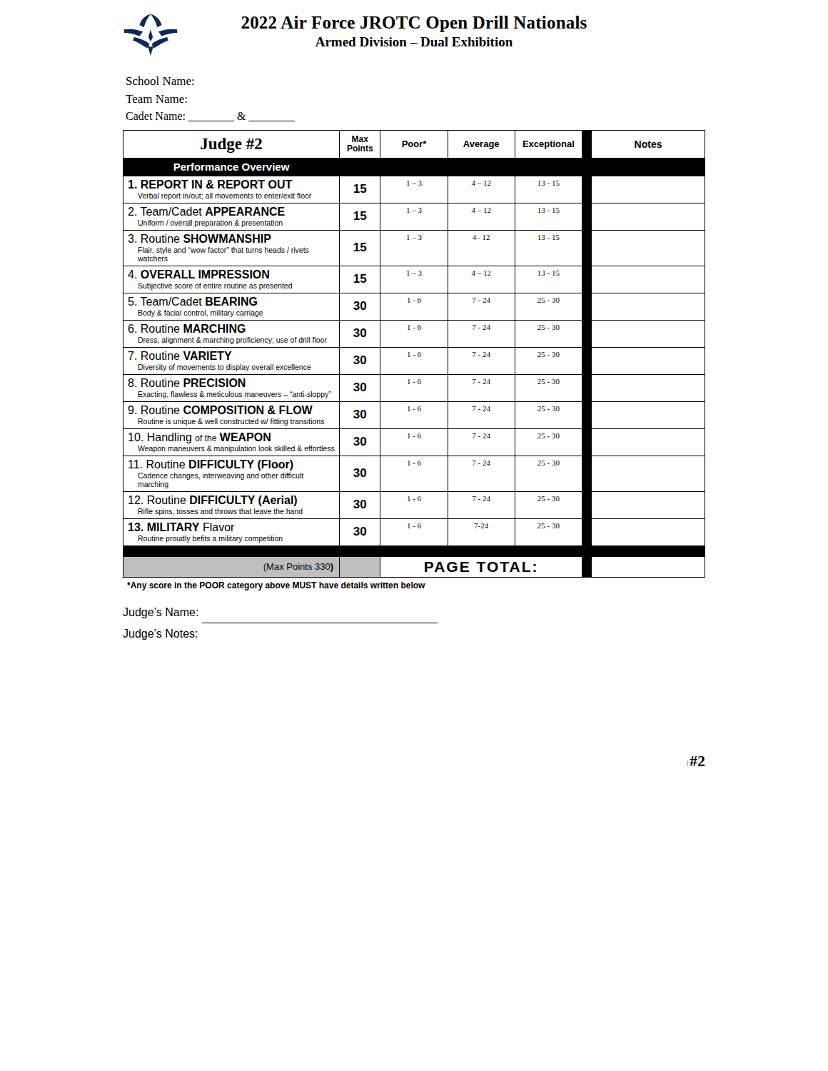2022 Air Force JROTC Open Drill Nationals
Armed Division – Dual Exhibition
School Name:
Team Name:
Cadet Name: ________ & ________
| Judge #2 | Max Points | Poor* | Average | Exceptional | | Notes |
| --- | --- | --- | --- | --- | --- | --- |
| Performance Overview | | | | | | |
| 1. REPORT IN & REPORT OUT Verbal report in/out; all movements to enter/exit floor | 15 | 1 – 3 | 4 – 12 | 13 - 15 | | |
| 2. Team/Cadet APPEARANCE Uniform / overall preparation & presentation | 15 | 1 – 3 | 4 – 12 | 13 - 15 | | |
| 3. Routine SHOWMANSHIP Flair, style and “wow factor” that turns heads / rivets watchers | 15 | 1 – 3 | 4– 12 | 13 - 15 | | |
| 4. OVERALL IMPRESSION Subjective score of entire routine as presented | 15 | 1 – 3 | 4 – 12 | 13 - 15 | | |
| 5. Team/Cadet BEARING Body & facial control, military carriage | 30 | 1 - 6 | 7 - 24 | 25 - 30 | | |
| 6. Routine MARCHING Dress, alignment & marching proficiency; use of drill floor | 30 | 1 - 6 | 7 - 24 | 25 - 30 | | |
| 7. Routine VARIETY Diversity of movements to display overall excellence | 30 | 1 - 6 | 7 - 24 | 25 - 30 | | |
| 8. Routine PRECISION Exacting, flawless & meticulous maneuvers – “anti-sloppy” | 30 | 1 - 6 | 7 - 24 | 25 - 30 | | |
| 9. Routine COMPOSITION & FLOW Routine is unique & well constructed w/ fitting transitions | 30 | 1 - 6 | 7 - 24 | 25 - 30 | | |
| 10. Handling of the WEAPON Weapon maneuvers & manipulation look skilled & effortless | 30 | 1 - 6 | 7 - 24 | 25 - 30 | | |
| 11. Routine DIFFICULTY (Floor) Cadence changes, interweaving and other difficult marching | 30 | 1 - 6 | 7 - 24 | 25 - 30 | | |
| 12. Routine DIFFICULTY (Aerial) Rifle spins, tosses and throws that leave the hand | 30 | 1 - 6 | 7 - 24 | 25 - 30 | | |
| 13. MILITARY Flavor Routine proudly befits a military competition | 30 | 1 - 6 | 7-24 | 25 - 30 | | |
| (Max Points 330 ) | | PAGE TOTAL: | | |
*Any score in the POOR category above MUST have details written below
Judge’s Name:
Judge’s Notes:
|#2